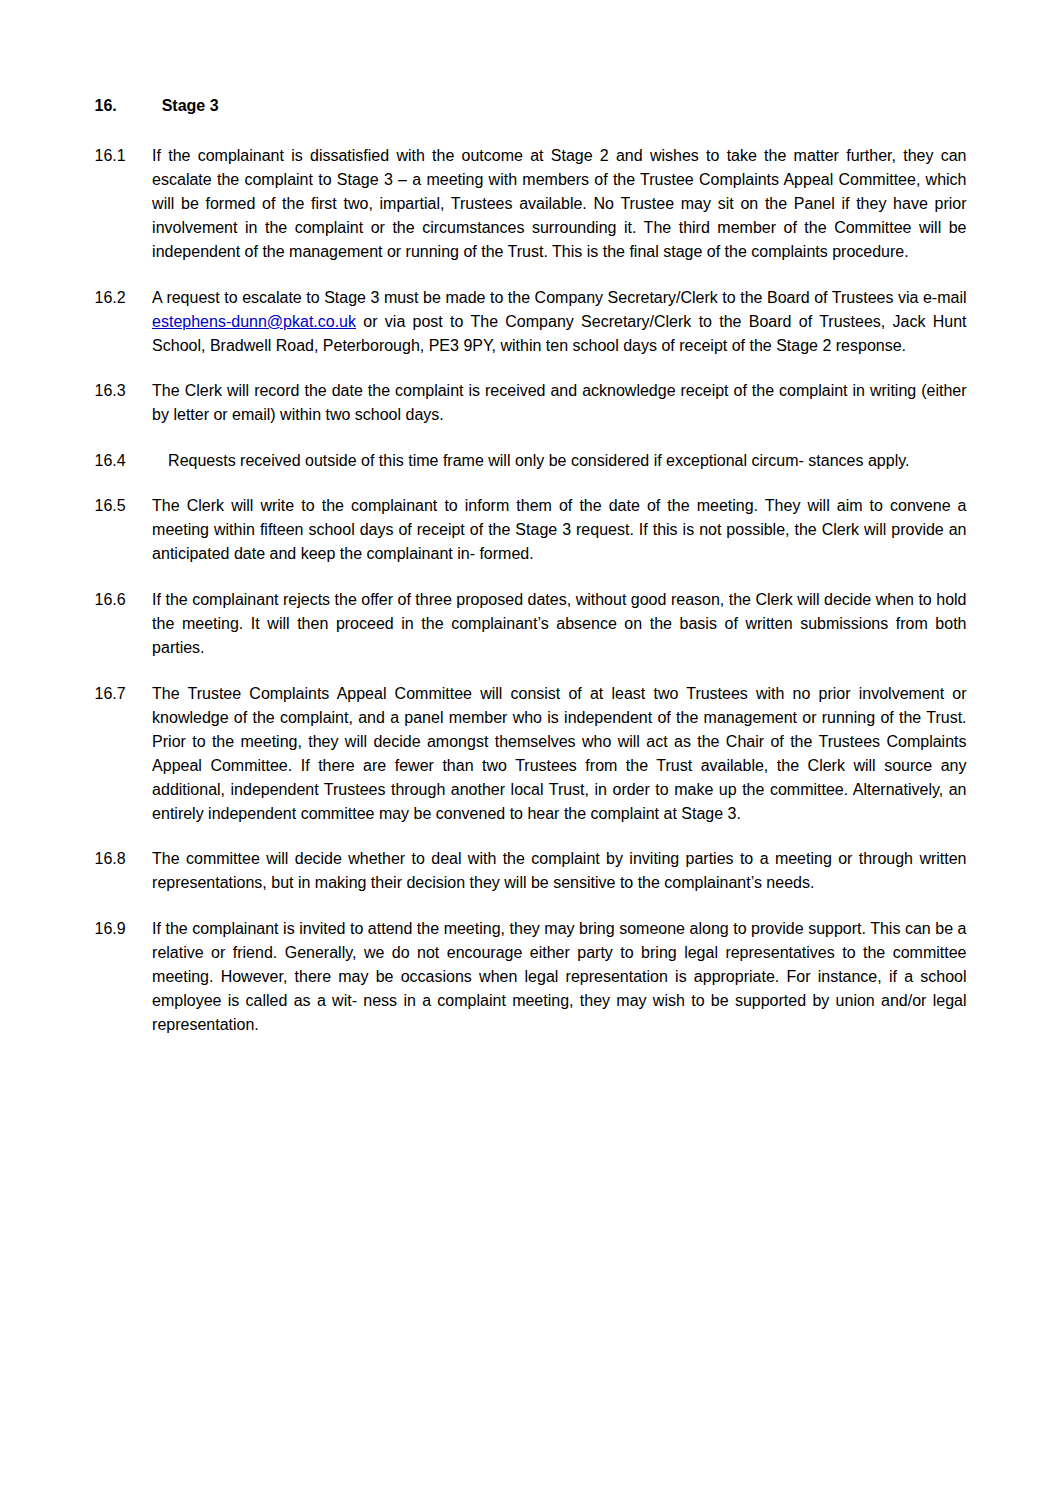16. Stage 3
16.1
If the complainant is dissatisfied with the outcome at Stage 2 and wishes to take the matter further, they can escalate the complaint to Stage 3 – a meeting with members of the Trustee Complaints Appeal Committee, which will be formed of the first two, impartial, Trustees available. No Trustee may sit on the Panel if they have prior involvement in the complaint or the circumstances surrounding it. The third member of the Committee will be independent of the management or running of the Trust. This is the final stage of the complaints procedure.
16.2
A request to escalate to Stage 3 must be made to the Company Secretary/Clerk to the Board of Trustees via e-mail estephens-dunn@pkat.co.uk or via post to The Company Secretary/Clerk to the Board of Trustees, Jack Hunt School, Bradwell Road, Peterborough, PE3 9PY, within ten school days of receipt of the Stage 2 response.
16.3
The Clerk will record the date the complaint is received and acknowledge receipt of the complaint in writing (either by letter or email) within two school days.
16.4
Requests received outside of this time frame will only be considered if exceptional circum- stances apply.
16.5
The Clerk will write to the complainant to inform them of the date of the meeting. They will aim to convene a meeting within fifteen school days of receipt of the Stage 3 request. If this is not possible, the Clerk will provide an anticipated date and keep the complainant in- formed.
16.6
If the complainant rejects the offer of three proposed dates, without good reason, the Clerk will decide when to hold the meeting. It will then proceed in the complainant’s absence on the basis of written submissions from both parties.
16.7
The Trustee Complaints Appeal Committee will consist of at least two Trustees with no prior involvement or knowledge of the complaint, and a panel member who is independent of the management or running of the Trust. Prior to the meeting, they will decide amongst themselves who will act as the Chair of the Trustees Complaints Appeal Committee. If there are fewer than two Trustees from the Trust available, the Clerk will source any additional, independent Trustees through another local Trust, in order to make up the committee. Alternatively, an entirely independent committee may be convened to hear the complaint at Stage 3.
16.8
The committee will decide whether to deal with the complaint by inviting parties to a meeting or through written representations, but in making their decision they will be sensitive to the complainant’s needs.
16.9
If the complainant is invited to attend the meeting, they may bring someone along to provide support. This can be a relative or friend. Generally, we do not encourage either party to bring legal representatives to the committee meeting. However, there may be occasions when legal representation is appropriate. For instance, if a school employee is called as a wit- ness in a complaint meeting, they may wish to be supported by union and/or legal representation.